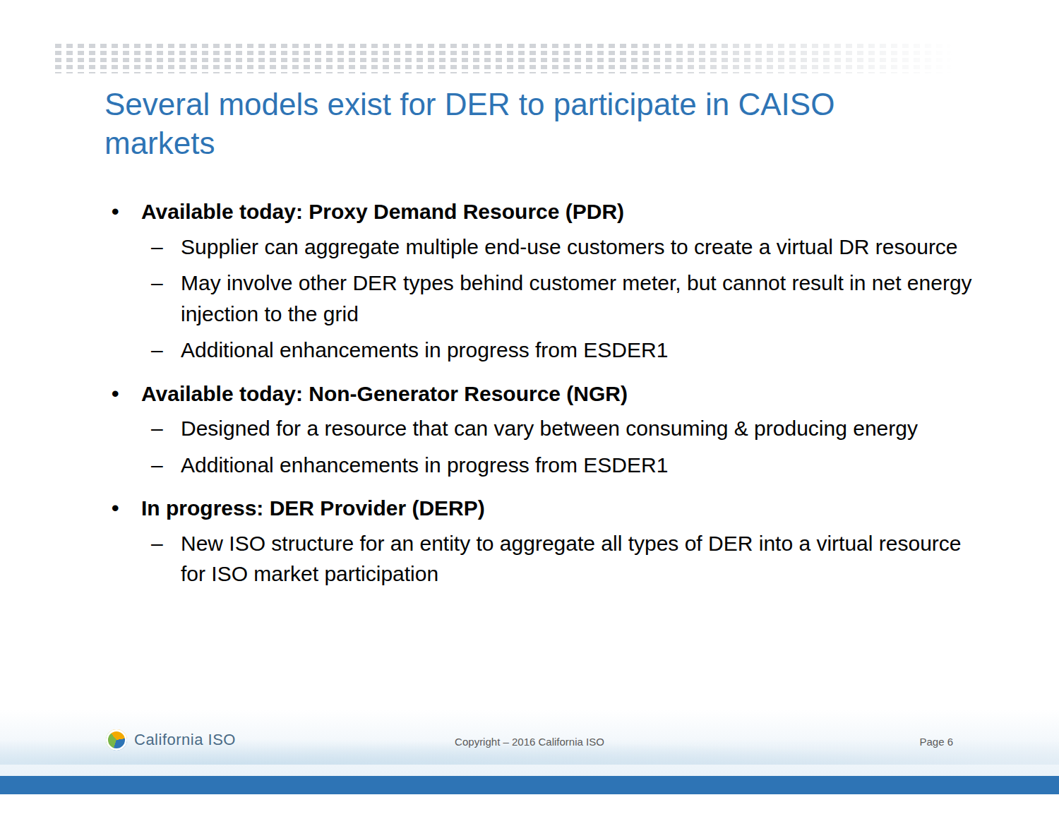Several models exist for DER to participate in CAISO markets
Available today: Proxy Demand Resource (PDR)
Supplier can aggregate multiple end-use customers to create a virtual DR resource
May involve other DER types behind customer meter, but cannot result in net energy injection to the grid
Additional enhancements in progress from ESDER1
Available today: Non-Generator Resource (NGR)
Designed for a resource that can vary between consuming & producing energy
Additional enhancements in progress from ESDER1
In progress: DER Provider (DERP)
New ISO structure for an entity to aggregate all types of DER into a virtual resource for ISO market participation
California ISO
Copyright – 2016 California ISO
Page 6